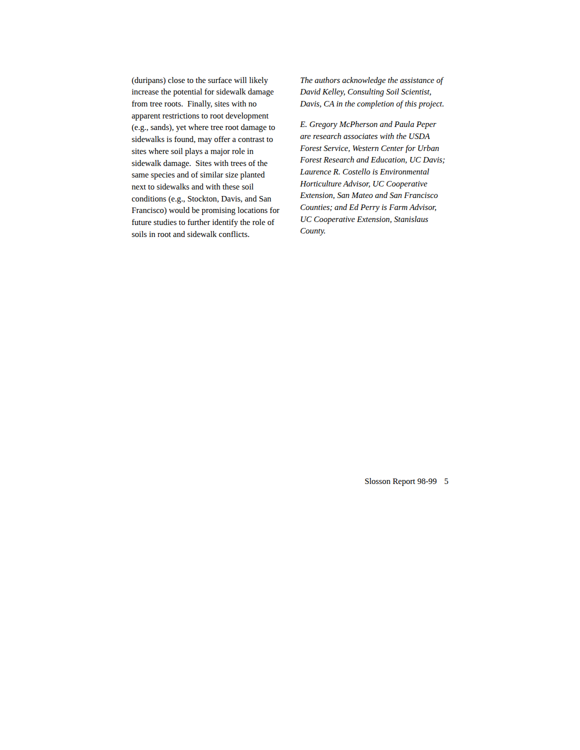(duripans) close to the surface will likely increase the potential for sidewalk damage from tree roots. Finally, sites with no apparent restrictions to root development (e.g., sands), yet where tree root damage to sidewalks is found, may offer a contrast to sites where soil plays a major role in sidewalk damage. Sites with trees of the same species and of similar size planted next to sidewalks and with these soil conditions (e.g., Stockton, Davis, and San Francisco) would be promising locations for future studies to further identify the role of soils in root and sidewalk conflicts.
The authors acknowledge the assistance of David Kelley, Consulting Soil Scientist, Davis, CA in the completion of this project.
E. Gregory McPherson and Paula Peper are research associates with the USDA Forest Service, Western Center for Urban Forest Research and Education, UC Davis; Laurence R. Costello is Environmental Horticulture Advisor, UC Cooperative Extension, San Mateo and San Francisco Counties; and Ed Perry is Farm Advisor, UC Cooperative Extension, Stanislaus County.
Slosson Report 98-995